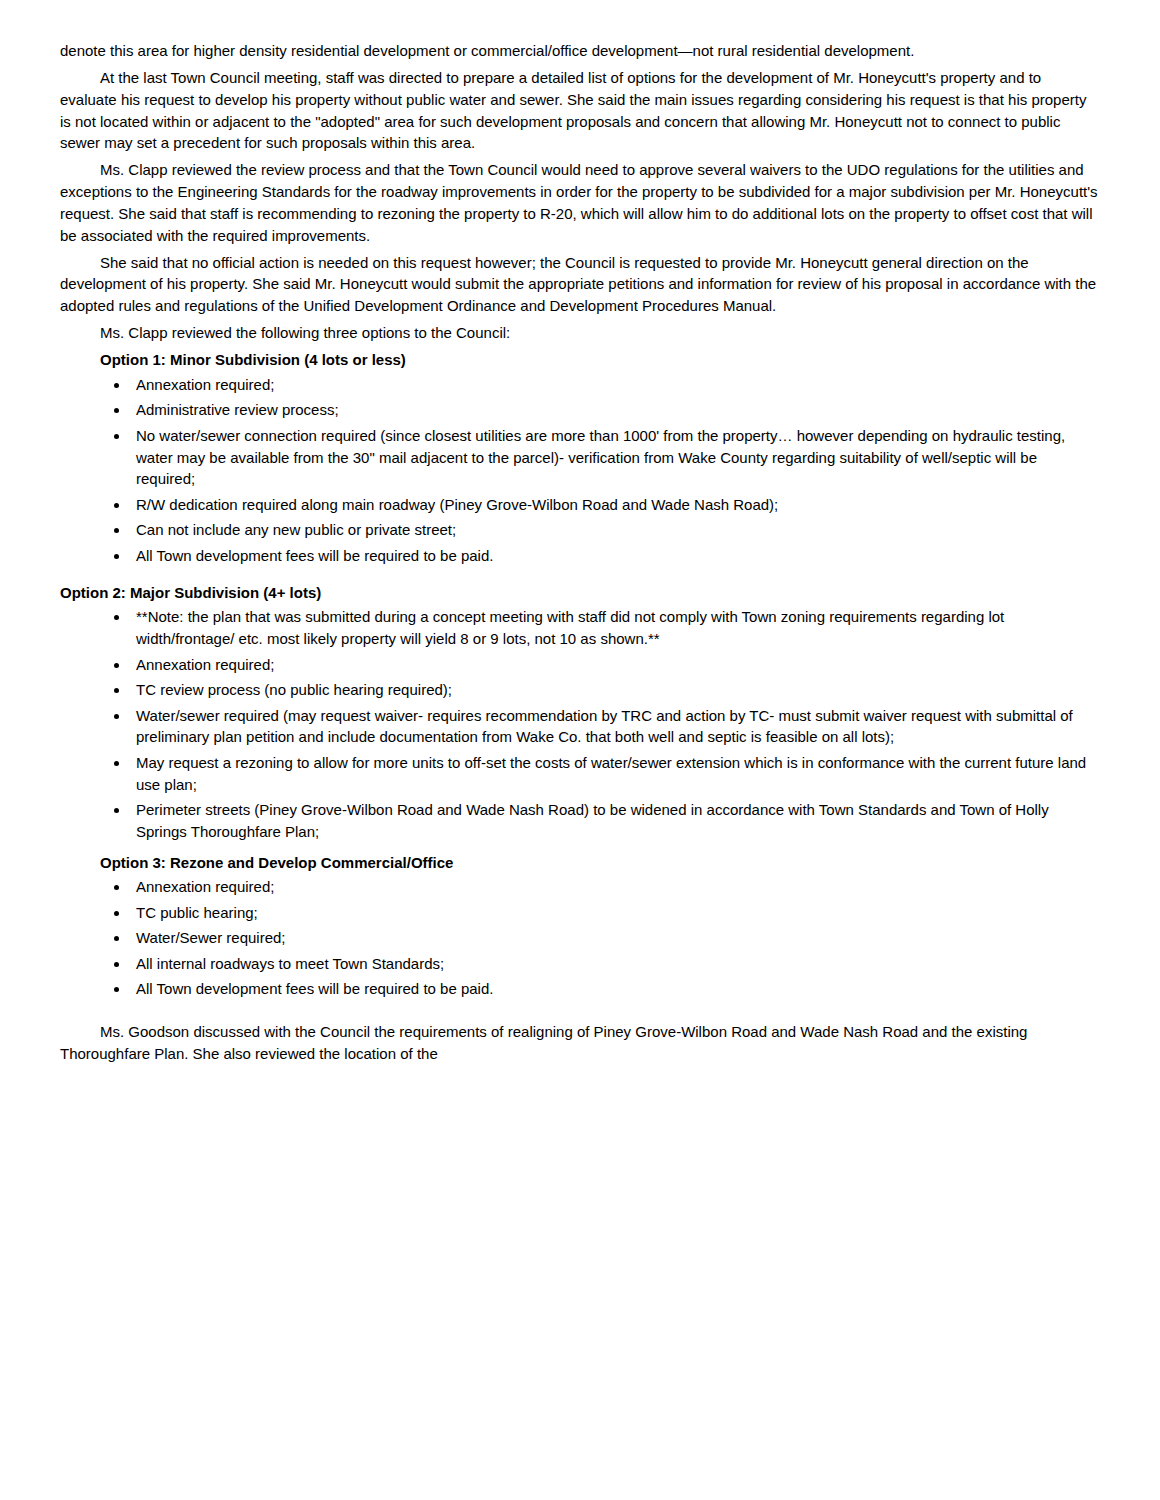denote this area for higher density residential development or commercial/office development—not rural residential development.
At the last Town Council meeting, staff was directed to prepare a detailed list of options for the development of Mr. Honeycutt's property and to evaluate his request to develop his property without public water and sewer. She said the main issues regarding considering his request is that his property is not located within or adjacent to the "adopted" area for such development proposals and concern that allowing Mr. Honeycutt not to connect to public sewer may set a precedent for such proposals within this area.
Ms. Clapp reviewed the review process and that the Town Council would need to approve several waivers to the UDO regulations for the utilities and exceptions to the Engineering Standards for the roadway improvements in order for the property to be subdivided for a major subdivision per Mr. Honeycutt's request. She said that staff is recommending to rezoning the property to R-20, which will allow him to do additional lots on the property to offset cost that will be associated with the required improvements.
She said that no official action is needed on this request however; the Council is requested to provide Mr. Honeycutt general direction on the development of his property. She said Mr. Honeycutt would submit the appropriate petitions and information for review of his proposal in accordance with the adopted rules and regulations of the Unified Development Ordinance and Development Procedures Manual.
Ms. Clapp reviewed the following three options to the Council:
Option 1: Minor Subdivision (4 lots or less)
Annexation required;
Administrative review process;
No water/sewer connection required (since closest utilities are more than 1000' from the property… however depending on hydraulic testing, water may be available from the 30" mail adjacent to the parcel)- verification from Wake County regarding suitability of well/septic will be required;
R/W dedication required along main roadway (Piney Grove-Wilbon Road and Wade Nash Road);
Can not include any new public or private street;
All Town development fees will be required to be paid.
Option 2: Major Subdivision (4+ lots)
**Note: the plan that was submitted during a concept meeting with staff did not comply with Town zoning requirements regarding lot width/frontage/ etc. most likely property will yield 8 or 9 lots, not 10 as shown.**
Annexation required;
TC review process (no public hearing required);
Water/sewer required (may request waiver- requires recommendation by TRC and action by TC- must submit waiver request with submittal of preliminary plan petition and include documentation from Wake Co. that both well and septic is feasible on all lots);
May request a rezoning to allow for more units to off-set the costs of water/sewer extension which is in conformance with the current future land use plan;
Perimeter streets (Piney Grove-Wilbon Road and Wade Nash Road) to be widened in accordance with Town Standards and Town of Holly Springs Thoroughfare Plan;
Option 3: Rezone and Develop Commercial/Office
Annexation required;
TC public hearing;
Water/Sewer required;
All internal roadways to meet Town Standards;
All Town development fees will be required to be paid.
Ms. Goodson discussed with the Council the requirements of realigning of Piney Grove-Wilbon Road and Wade Nash Road and the existing Thoroughfare Plan. She also reviewed the location of the